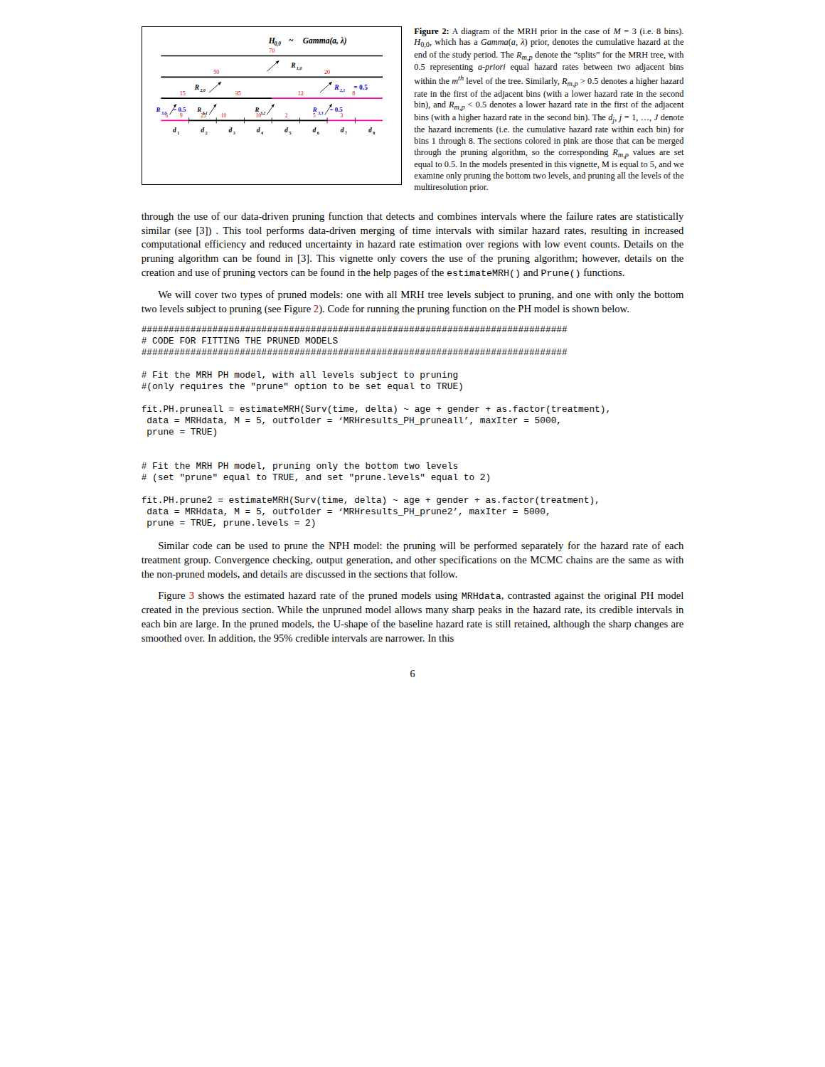H 0,0 ~ Gamma(a, λ) 70 R 1,0 50 20 R 2,0 R 2,1 = 0.5 15 35 12 8 R 3,0 = 0.5 R 3,1 R 3,2 R 3,3 = 0.5 6 9 25 10 10 2 5 3 d 1 d 2 d 3 d 4 d 5 d 6 d 7 d 8
Figure 2: A diagram of the MRH prior in the case of M = 3 (i.e. 8 bins). H0,0, which has a Gamma(a, λ) prior, denotes the cumulative hazard at the end of the study period. The Rm,p denote the “splits” for the MRH tree, with 0.5 representing a-priori equal hazard rates between two adjacent bins within the mth level of the tree. Similarly, Rm,p > 0.5 denotes a higher hazard rate in the first of the adjacent bins (with a lower hazard rate in the second bin), and Rm,p < 0.5 denotes a lower hazard rate in the first of the adjacent bins (with a higher hazard rate in the second bin). The dj, j = 1, …, J denote the hazard increments (i.e. the cumulative hazard rate within each bin) for bins 1 through 8. The sections colored in pink are those that can be merged through the pruning algorithm, so the corresponding Rm,p values are set equal to 0.5. In the models presented in this vignette, M is equal to 5, and we examine only pruning the bottom two levels, and pruning all the levels of the multiresolution prior.
through the use of our data-driven pruning function that detects and combines intervals where the failure rates are statistically similar (see [3]) . This tool performs data-driven merging of time intervals with similar hazard rates, resulting in increased computational efficiency and reduced uncertainty in hazard rate estimation over regions with low event counts. Details on the pruning algorithm can be found in [3]. This vignette only covers the use of the pruning algorithm; however, details on the creation and use of pruning vectors can be found in the help pages of the estimateMRH() and Prune() functions.
We will cover two types of pruned models: one with all MRH tree levels subject to pruning, and one with only the bottom two levels subject to pruning (see Figure 2). Code for running the pruning function on the PH model is shown below.
############################################################################## # CODE FOR FITTING THE PRUNED MODELS ############################################################################## # Fit the MRH PH model, with all levels subject to pruning #(only requires the "prune" option to be set equal to TRUE) fit.PH.pruneall = estimateMRH(Surv(time, delta) ~ age + gender + as.factor(treatment), data = MRHdata, M = 5, outfolder = ‘MRHresults_PH_pruneall’, maxIter = 5000, prune = TRUE) # Fit the MRH PH model, pruning only the bottom two levels # (set "prune" equal to TRUE, and set "prune.levels" equal to 2) fit.PH.prune2 = estimateMRH(Surv(time, delta) ~ age + gender + as.factor(treatment), data = MRHdata, M = 5, outfolder = ‘MRHresults_PH_prune2’, maxIter = 5000, prune = TRUE, prune.levels = 2)
Similar code can be used to prune the NPH model: the pruning will be performed separately for the hazard rate of each treatment group. Convergence checking, output generation, and other specifications on the MCMC chains are the same as with the non-pruned models, and details are discussed in the sections that follow.
Figure 3 shows the estimated hazard rate of the pruned models using MRHdata, contrasted against the original PH model created in the previous section. While the unpruned model allows many sharp peaks in the hazard rate, its credible intervals in each bin are large. In the pruned models, the U-shape of the baseline hazard rate is still retained, although the sharp changes are smoothed over. In addition, the 95% credible intervals are narrower. In this
6